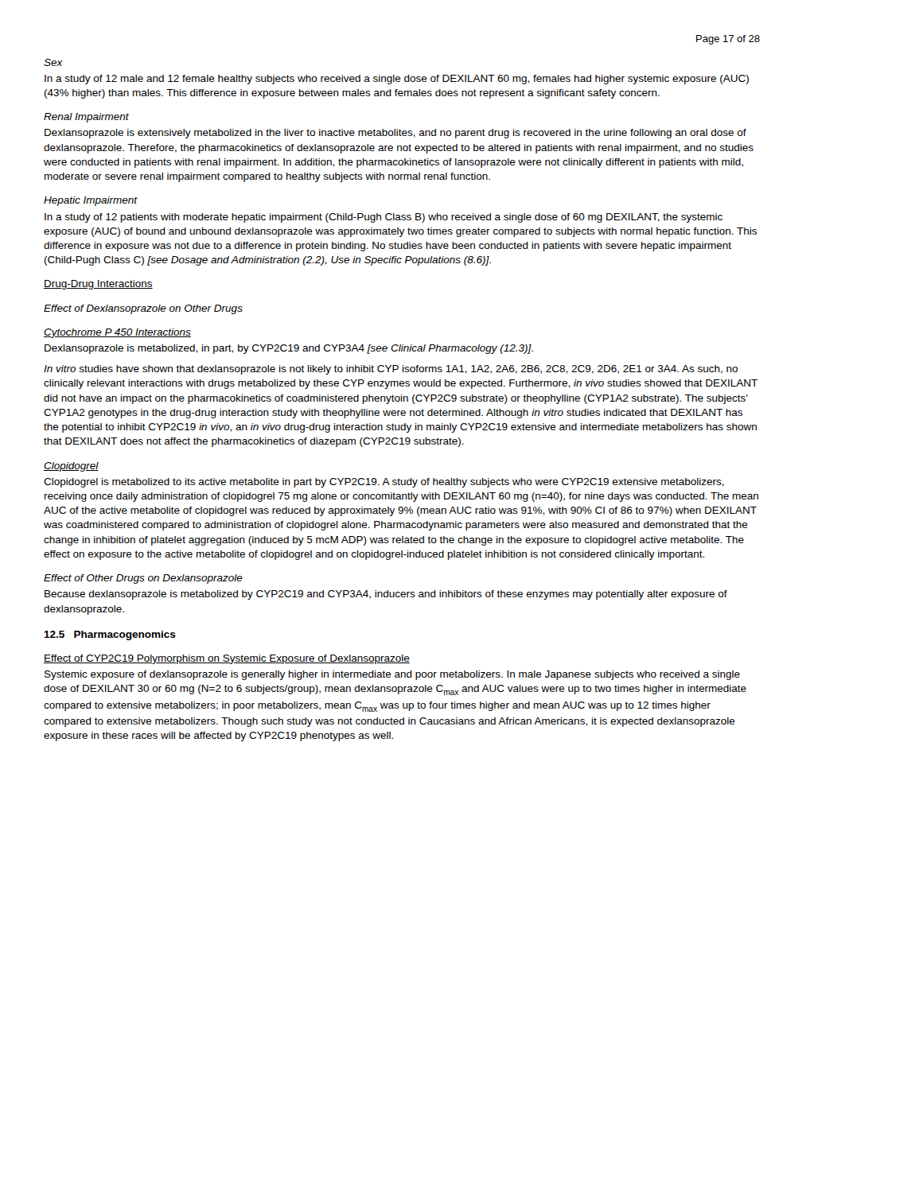Page 17 of 28
Sex
In a study of 12 male and 12 female healthy subjects who received a single dose of DEXILANT 60 mg, females had higher systemic exposure (AUC) (43% higher) than males. This difference in exposure between males and females does not represent a significant safety concern.
Renal Impairment
Dexlansoprazole is extensively metabolized in the liver to inactive metabolites, and no parent drug is recovered in the urine following an oral dose of dexlansoprazole. Therefore, the pharmacokinetics of dexlansoprazole are not expected to be altered in patients with renal impairment, and no studies were conducted in patients with renal impairment. In addition, the pharmacokinetics of lansoprazole were not clinically different in patients with mild, moderate or severe renal impairment compared to healthy subjects with normal renal function.
Hepatic Impairment
In a study of 12 patients with moderate hepatic impairment (Child-Pugh Class B) who received a single dose of 60 mg DEXILANT, the systemic exposure (AUC) of bound and unbound dexlansoprazole was approximately two times greater compared to subjects with normal hepatic function. This difference in exposure was not due to a difference in protein binding. No studies have been conducted in patients with severe hepatic impairment (Child-Pugh Class C) [see Dosage and Administration (2.2), Use in Specific Populations (8.6)].
Drug-Drug Interactions
Effect of Dexlansoprazole on Other Drugs
Cytochrome P 450 Interactions
Dexlansoprazole is metabolized, in part, by CYP2C19 and CYP3A4 [see Clinical Pharmacology (12.3)].
In vitro studies have shown that dexlansoprazole is not likely to inhibit CYP isoforms 1A1, 1A2, 2A6, 2B6, 2C8, 2C9, 2D6, 2E1 or 3A4. As such, no clinically relevant interactions with drugs metabolized by these CYP enzymes would be expected. Furthermore, in vivo studies showed that DEXILANT did not have an impact on the pharmacokinetics of coadministered phenytoin (CYP2C9 substrate) or theophylline (CYP1A2 substrate). The subjects' CYP1A2 genotypes in the drug-drug interaction study with theophylline were not determined. Although in vitro studies indicated that DEXILANT has the potential to inhibit CYP2C19 in vivo, an in vivo drug-drug interaction study in mainly CYP2C19 extensive and intermediate metabolizers has shown that DEXILANT does not affect the pharmacokinetics of diazepam (CYP2C19 substrate).
Clopidogrel
Clopidogrel is metabolized to its active metabolite in part by CYP2C19. A study of healthy subjects who were CYP2C19 extensive metabolizers, receiving once daily administration of clopidogrel 75 mg alone or concomitantly with DEXILANT 60 mg (n=40), for nine days was conducted. The mean AUC of the active metabolite of clopidogrel was reduced by approximately 9% (mean AUC ratio was 91%, with 90% CI of 86 to 97%) when DEXILANT was coadministered compared to administration of clopidogrel alone. Pharmacodynamic parameters were also measured and demonstrated that the change in inhibition of platelet aggregation (induced by 5 mcM ADP) was related to the change in the exposure to clopidogrel active metabolite. The effect on exposure to the active metabolite of clopidogrel and on clopidogrel-induced platelet inhibition is not considered clinically important.
Effect of Other Drugs on Dexlansoprazole
Because dexlansoprazole is metabolized by CYP2C19 and CYP3A4, inducers and inhibitors of these enzymes may potentially alter exposure of dexlansoprazole.
12.5 Pharmacogenomics
Effect of CYP2C19 Polymorphism on Systemic Exposure of Dexlansoprazole
Systemic exposure of dexlansoprazole is generally higher in intermediate and poor metabolizers. In male Japanese subjects who received a single dose of DEXILANT 30 or 60 mg (N=2 to 6 subjects/group), mean dexlansoprazole Cmax and AUC values were up to two times higher in intermediate compared to extensive metabolizers; in poor metabolizers, mean Cmax was up to four times higher and mean AUC was up to 12 times higher compared to extensive metabolizers. Though such study was not conducted in Caucasians and African Americans, it is expected dexlansoprazole exposure in these races will be affected by CYP2C19 phenotypes as well.